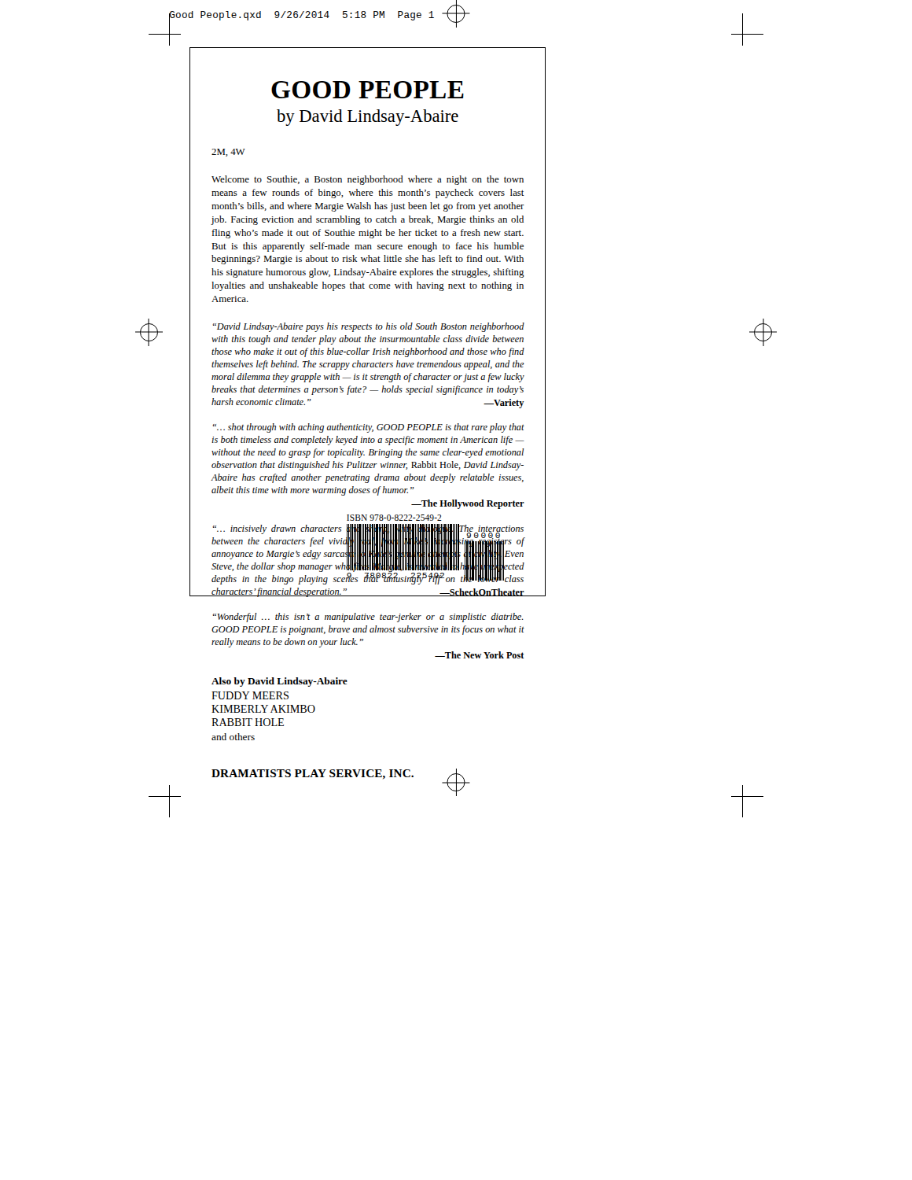Good People.qxd 9/26/2014 5:18 PM Page 1
GOOD PEOPLE
by David Lindsay-Abaire
2M, 4W
Welcome to Southie, a Boston neighborhood where a night on the town means a few rounds of bingo, where this month’s paycheck covers last month’s bills, and where Margie Walsh has just been let go from yet another job. Facing eviction and scrambling to catch a break, Margie thinks an old fling who’s made it out of Southie might be her ticket to a fresh new start. But is this apparently self-made man secure enough to face his humble beginnings? Margie is about to risk what little she has left to find out. With his signature humorous glow, Lindsay-Abaire explores the struggles, shifting loyalties and unshakeable hopes that come with having next to nothing in America.
“David Lindsay-Abaire pays his respects to his old South Boston neighborhood with this tough and tender play about the insurmountable class divide between those who make it out of this blue-collar Irish neighborhood and those who find themselves left behind. The scrappy characters have tremendous appeal, and the moral dilemma they grapple with — is it strength of character or just a few lucky breaks that determines a person’s fate? — holds special significance in today’s harsh economic climate.” —Variety
“… shot through with aching authenticity, GOOD PEOPLE is that rare play that is both timeless and completely keyed into a specific moment in American life — without the need to grasp for topicality. Bringing the same clear-eyed emotional observation that distinguished his Pulitzer winner, Rabbit Hole, David Lindsay-Abaire has crafted another penetrating drama about deeply relatable issues, albeit this time with more warming doses of humor.”—The Hollywood Reporter
“… incisively drawn characters and sharp, witty dialogue. The interactions between the characters feel vividly real, from Mike’s increasing registers of annoyance to Margie’s edgy sarcasm to Kate’s genuine attempts at civility. Even Steve, the dollar shop manager who fires Margie, is revealed to have unexpected depths in the bingo playing scenes that amusingly riff on the lower class characters’ financial desperation.” —ScheckOnTheater
“Wonderful … this isn’t a manipulative tear-jerker or a simplistic diatribe. GOOD PEOPLE is poignant, brave and almost subversive in its focus on what it really means to be down on your luck.”—The New York Post
Also by David Lindsay-Abaire
FUDDY MEERS
KIMBERLY AKIMBO
RABBIT HOLE
and others
DRAMATISTS PLAY SERVICE, INC.
ISBN 978-0-8222-2549-2
9 780822 225492
90000